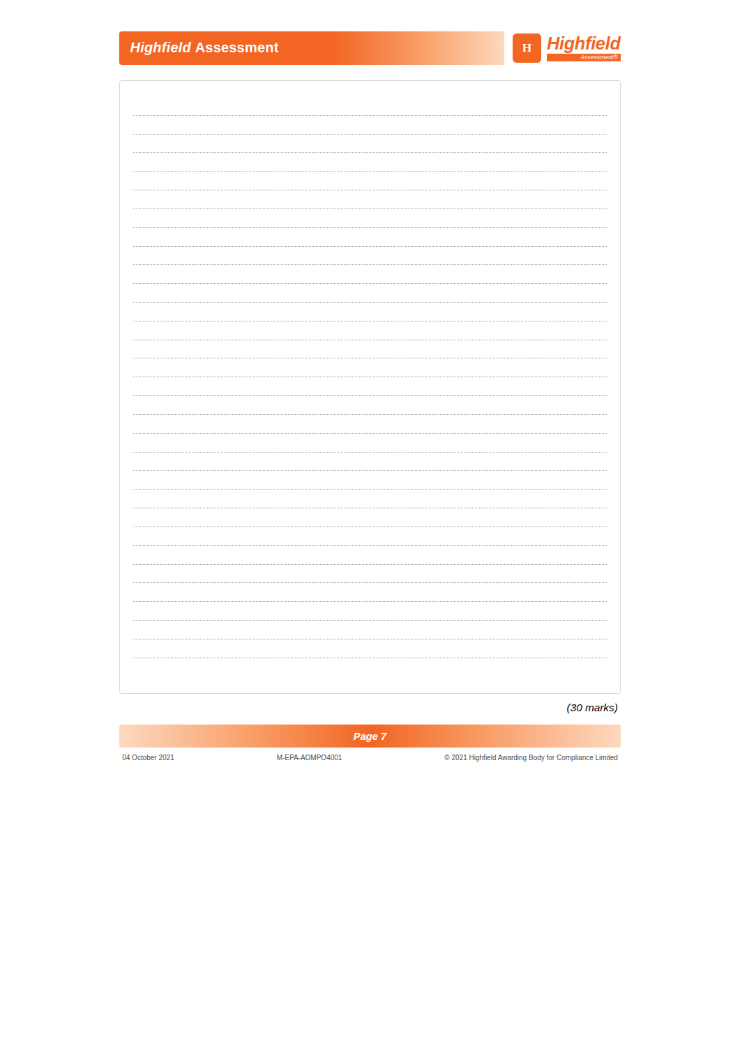Highfield Assessment
Highfield
Assessment®
(30 marks)
Page 7
04 October 2021
M-EPA-AOMPO4001
© 2021 Highfield Awarding Body for Compliance Limited